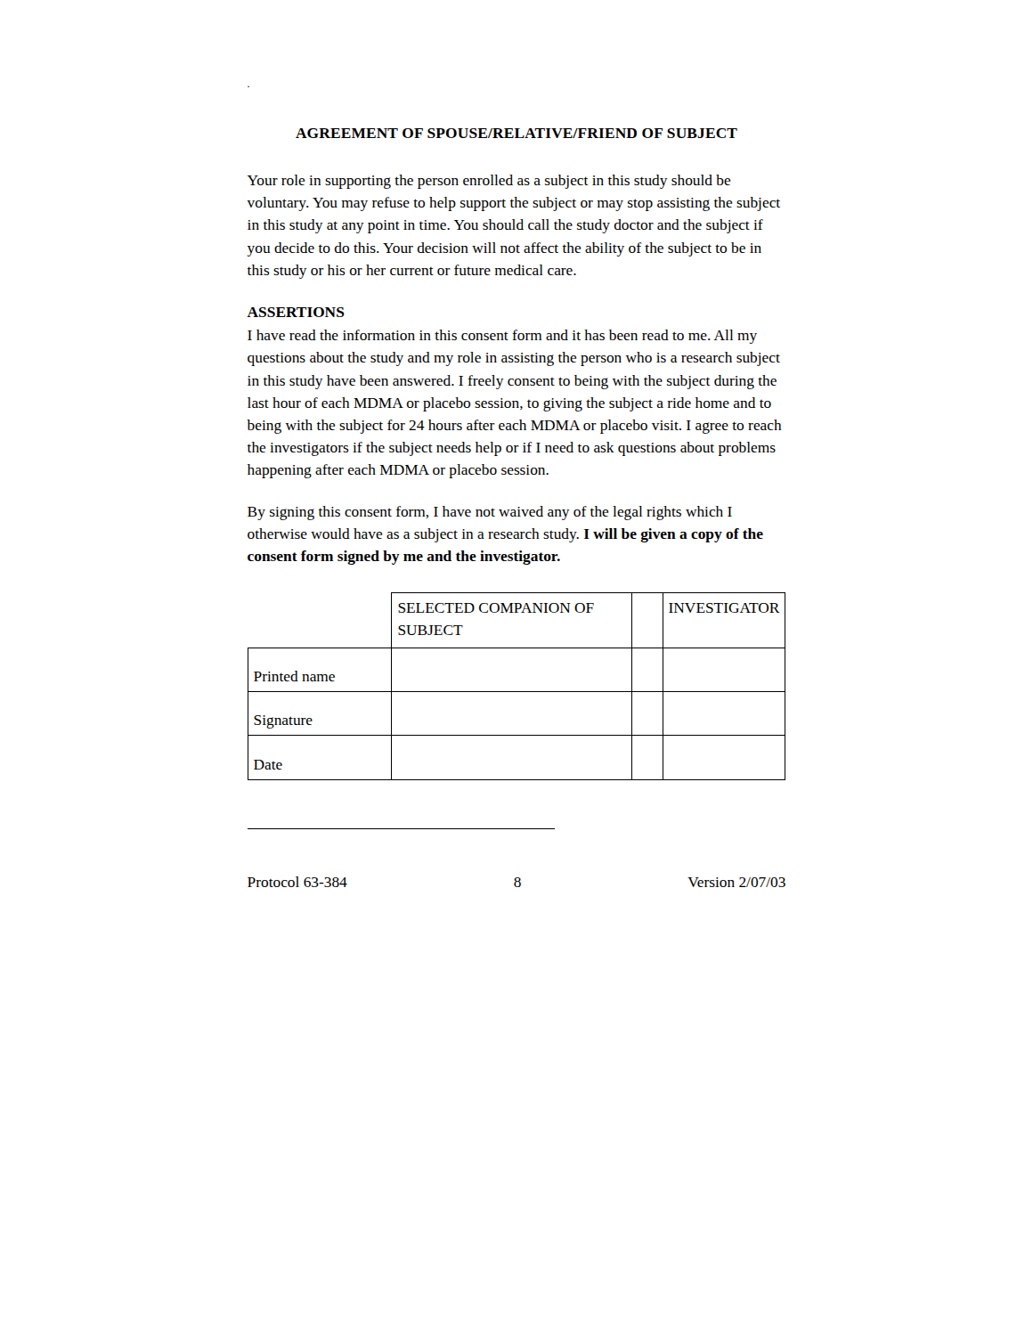.
Agreement of Spouse/Relative/Friend of Subject
Your role in supporting the person enrolled as a subject in this study should be voluntary. You may refuse to help support the subject or may stop assisting the subject in this study at any point in time. You should call the study doctor and the subject if you decide to do this. Your decision will not affect the ability of the subject to be in this study or his or her current or future medical care.
Assertions
I have read the information in this consent form and it has been read to me. All my questions about the study and my role in assisting the person who is a research subject in this study have been answered. I freely consent to being with the subject during the last hour of each MDMA or placebo session, to giving the subject a ride home and to being with the subject for 24 hours after each MDMA or placebo visit. I agree to reach the investigators if the subject needs help or if I need to ask questions about problems happening after each MDMA or placebo session.
By signing this consent form, I have not waived any of the legal rights which I otherwise would have as a subject in a research study. I will be given a copy of the consent form signed by me and the investigator.
| | SELECTED COMPANION OF SUBJECT | | INVESTIGATOR |
| Printed name | | | |
| Signature | | | |
| Date | | | |
Protocol 63-384
8
Version 2/07/03